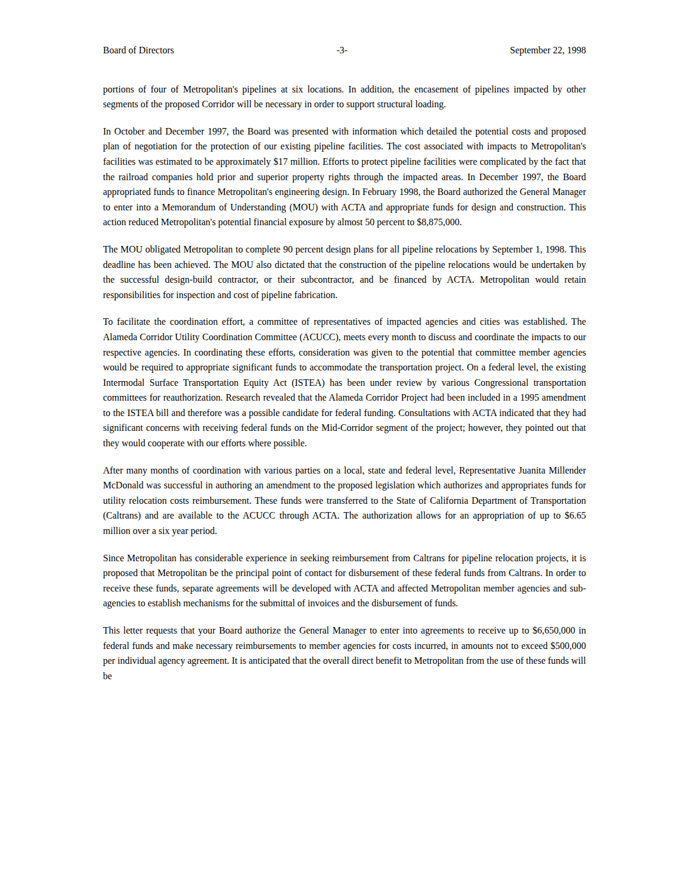Board of Directors -3- September 22, 1998
portions of four of Metropolitan's pipelines at six locations. In addition, the encasement of pipelines impacted by other segments of the proposed Corridor will be necessary in order to support structural loading.
In October and December 1997, the Board was presented with information which detailed the potential costs and proposed plan of negotiation for the protection of our existing pipeline facilities. The cost associated with impacts to Metropolitan's facilities was estimated to be approximately $17 million. Efforts to protect pipeline facilities were complicated by the fact that the railroad companies hold prior and superior property rights through the impacted areas. In December 1997, the Board appropriated funds to finance Metropolitan's engineering design. In February 1998, the Board authorized the General Manager to enter into a Memorandum of Understanding (MOU) with ACTA and appropriate funds for design and construction. This action reduced Metropolitan's potential financial exposure by almost 50 percent to $8,875,000.
The MOU obligated Metropolitan to complete 90 percent design plans for all pipeline relocations by September 1, 1998. This deadline has been achieved. The MOU also dictated that the construction of the pipeline relocations would be undertaken by the successful design-build contractor, or their subcontractor, and be financed by ACTA. Metropolitan would retain responsibilities for inspection and cost of pipeline fabrication.
To facilitate the coordination effort, a committee of representatives of impacted agencies and cities was established. The Alameda Corridor Utility Coordination Committee (ACUCC), meets every month to discuss and coordinate the impacts to our respective agencies. In coordinating these efforts, consideration was given to the potential that committee member agencies would be required to appropriate significant funds to accommodate the transportation project. On a federal level, the existing Intermodal Surface Transportation Equity Act (ISTEA) has been under review by various Congressional transportation committees for reauthorization. Research revealed that the Alameda Corridor Project had been included in a 1995 amendment to the ISTEA bill and therefore was a possible candidate for federal funding. Consultations with ACTA indicated that they had significant concerns with receiving federal funds on the Mid-Corridor segment of the project; however, they pointed out that they would cooperate with our efforts where possible.
After many months of coordination with various parties on a local, state and federal level, Representative Juanita Millender McDonald was successful in authoring an amendment to the proposed legislation which authorizes and appropriates funds for utility relocation costs reimbursement. These funds were transferred to the State of California Department of Transportation (Caltrans) and are available to the ACUCC through ACTA. The authorization allows for an appropriation of up to $6.65 million over a six year period.
Since Metropolitan has considerable experience in seeking reimbursement from Caltrans for pipeline relocation projects, it is proposed that Metropolitan be the principal point of contact for disbursement of these federal funds from Caltrans. In order to receive these funds, separate agreements will be developed with ACTA and affected Metropolitan member agencies and sub-agencies to establish mechanisms for the submittal of invoices and the disbursement of funds.
This letter requests that your Board authorize the General Manager to enter into agreements to receive up to $6,650,000 in federal funds and make necessary reimbursements to member agencies for costs incurred, in amounts not to exceed $500,000 per individual agency agreement. It is anticipated that the overall direct benefit to Metropolitan from the use of these funds will be